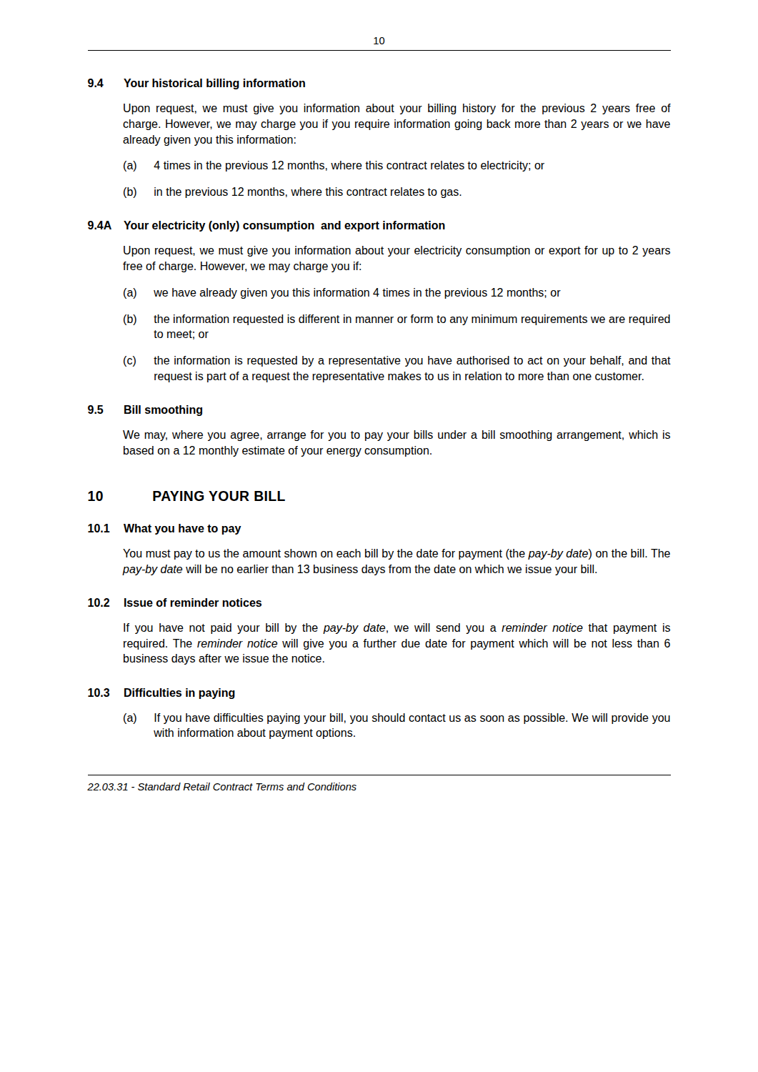10
9.4 Your historical billing information
Upon request, we must give you information about your billing history for the previous 2 years free of charge. However, we may charge you if you require information going back more than 2 years or we have already given you this information:
(a) 4 times in the previous 12 months, where this contract relates to electricity; or
(b) in the previous 12 months, where this contract relates to gas.
9.4A Your electricity (only) consumption and export information
Upon request, we must give you information about your electricity consumption or export for up to 2 years free of charge. However, we may charge you if:
(a) we have already given you this information 4 times in the previous 12 months; or
(b) the information requested is different in manner or form to any minimum requirements we are required to meet; or
(c) the information is requested by a representative you have authorised to act on your behalf, and that request is part of a request the representative makes to us in relation to more than one customer.
9.5 Bill smoothing
We may, where you agree, arrange for you to pay your bills under a bill smoothing arrangement, which is based on a 12 monthly estimate of your energy consumption.
10 PAYING YOUR BILL
10.1 What you have to pay
You must pay to us the amount shown on each bill by the date for payment (the pay-by date) on the bill. The pay-by date will be no earlier than 13 business days from the date on which we issue your bill.
10.2 Issue of reminder notices
If you have not paid your bill by the pay-by date, we will send you a reminder notice that payment is required. The reminder notice will give you a further due date for payment which will be not less than 6 business days after we issue the notice.
10.3 Difficulties in paying
(a) If you have difficulties paying your bill, you should contact us as soon as possible. We will provide you with information about payment options.
22.03.31 - Standard Retail Contract Terms and Conditions